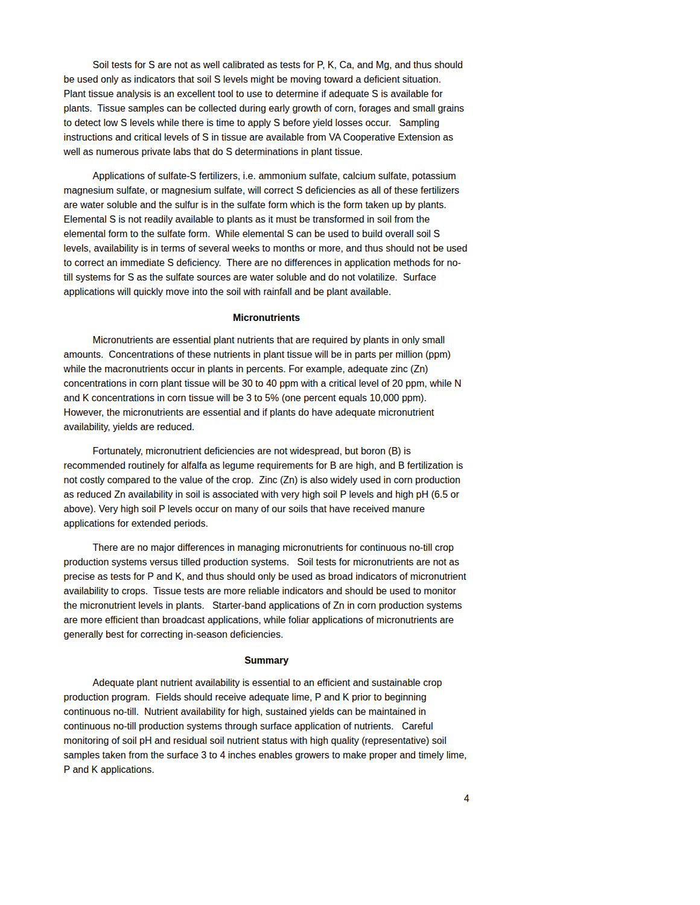Soil tests for S are not as well calibrated as tests for P, K, Ca, and Mg, and thus should be used only as indicators that soil S levels might be moving toward a deficient situation. Plant tissue analysis is an excellent tool to use to determine if adequate S is available for plants. Tissue samples can be collected during early growth of corn, forages and small grains to detect low S levels while there is time to apply S before yield losses occur. Sampling instructions and critical levels of S in tissue are available from VA Cooperative Extension as well as numerous private labs that do S determinations in plant tissue.
Applications of sulfate-S fertilizers, i.e. ammonium sulfate, calcium sulfate, potassium magnesium sulfate, or magnesium sulfate, will correct S deficiencies as all of these fertilizers are water soluble and the sulfur is in the sulfate form which is the form taken up by plants. Elemental S is not readily available to plants as it must be transformed in soil from the elemental form to the sulfate form. While elemental S can be used to build overall soil S levels, availability is in terms of several weeks to months or more, and thus should not be used to correct an immediate S deficiency. There are no differences in application methods for no-till systems for S as the sulfate sources are water soluble and do not volatilize. Surface applications will quickly move into the soil with rainfall and be plant available.
Micronutrients
Micronutrients are essential plant nutrients that are required by plants in only small amounts. Concentrations of these nutrients in plant tissue will be in parts per million (ppm) while the macronutrients occur in plants in percents. For example, adequate zinc (Zn) concentrations in corn plant tissue will be 30 to 40 ppm with a critical level of 20 ppm, while N and K concentrations in corn tissue will be 3 to 5% (one percent equals 10,000 ppm). However, the micronutrients are essential and if plants do have adequate micronutrient availability, yields are reduced.
Fortunately, micronutrient deficiencies are not widespread, but boron (B) is recommended routinely for alfalfa as legume requirements for B are high, and B fertilization is not costly compared to the value of the crop. Zinc (Zn) is also widely used in corn production as reduced Zn availability in soil is associated with very high soil P levels and high pH (6.5 or above). Very high soil P levels occur on many of our soils that have received manure applications for extended periods.
There are no major differences in managing micronutrients for continuous no-till crop production systems versus tilled production systems. Soil tests for micronutrients are not as precise as tests for P and K, and thus should only be used as broad indicators of micronutrient availability to crops. Tissue tests are more reliable indicators and should be used to monitor the micronutrient levels in plants. Starter-band applications of Zn in corn production systems are more efficient than broadcast applications, while foliar applications of micronutrients are generally best for correcting in-season deficiencies.
Summary
Adequate plant nutrient availability is essential to an efficient and sustainable crop production program. Fields should receive adequate lime, P and K prior to beginning continuous no-till. Nutrient availability for high, sustained yields can be maintained in continuous no-till production systems through surface application of nutrients. Careful monitoring of soil pH and residual soil nutrient status with high quality (representative) soil samples taken from the surface 3 to 4 inches enables growers to make proper and timely lime, P and K applications.
4